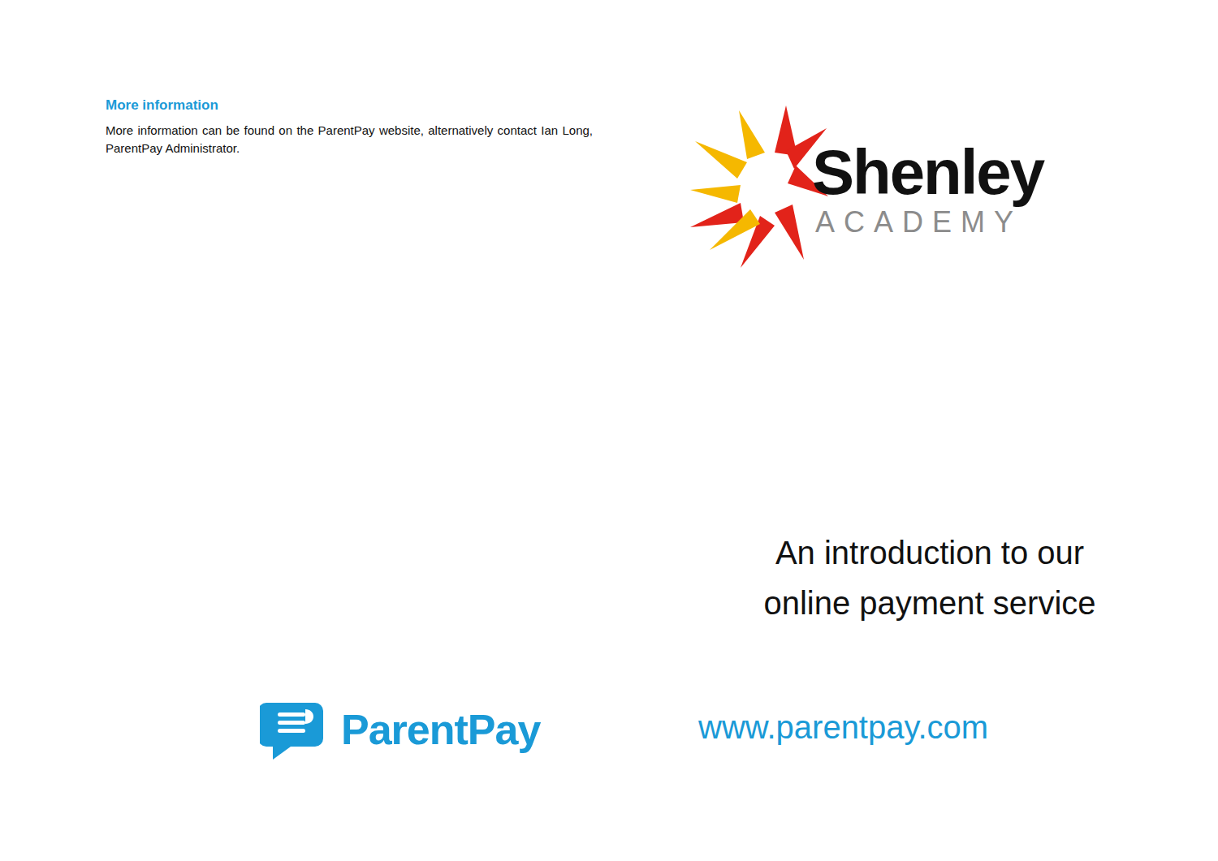More information
More information can be found on the ParentPay website, alternatively contact Ian Long, ParentPay Administrator.
Shenley
ACADEMY
An introduction to our
online payment service
ParentPay
www.parentpay.com